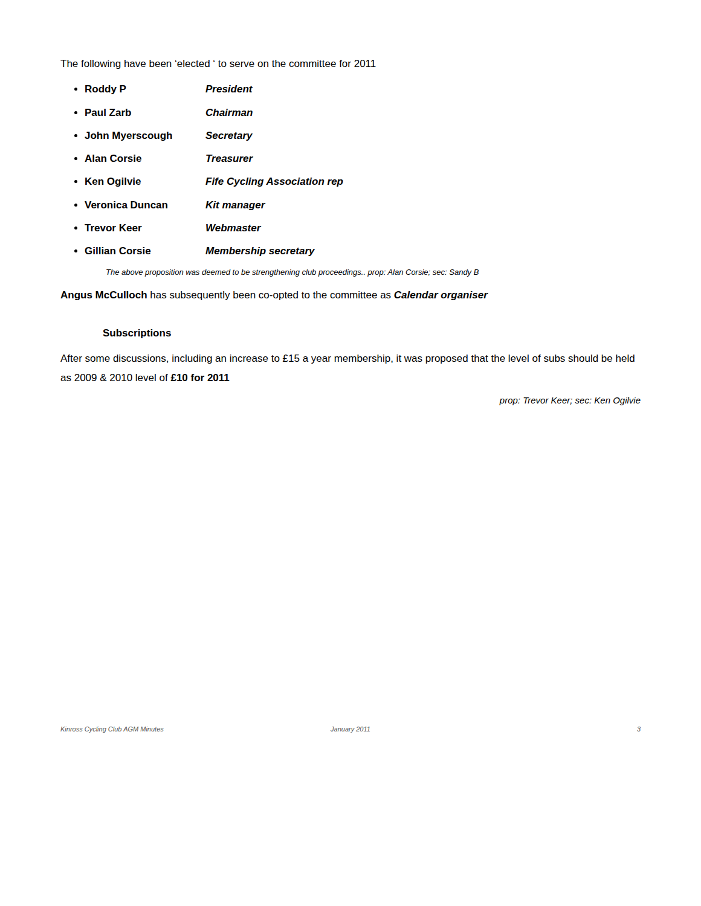The following have been ‘elected ‘ to serve on the committee for 2011
Roddy P President
Paul Zarb Chairman
John Myerscough Secretary
Alan Corsie Treasurer
Ken Ogilvie Fife Cycling Association rep
Veronica Duncan Kit manager
Trevor Keer Webmaster
Gillian Corsie Membership secretary
The above proposition was deemed to be strengthening club proceedings.. prop: Alan Corsie; sec: Sandy B
Angus McCulloch has subsequently been co-opted to the committee as Calendar organiser
Subscriptions
After some discussions, including an increase to £15 a year membership, it was proposed that the level of subs should be held as 2009 & 2010 level of £10 for 2011
prop: Trevor Keer; sec: Ken Ogilvie
Kinross Cycling Club AGM Minutes
January 2011
3